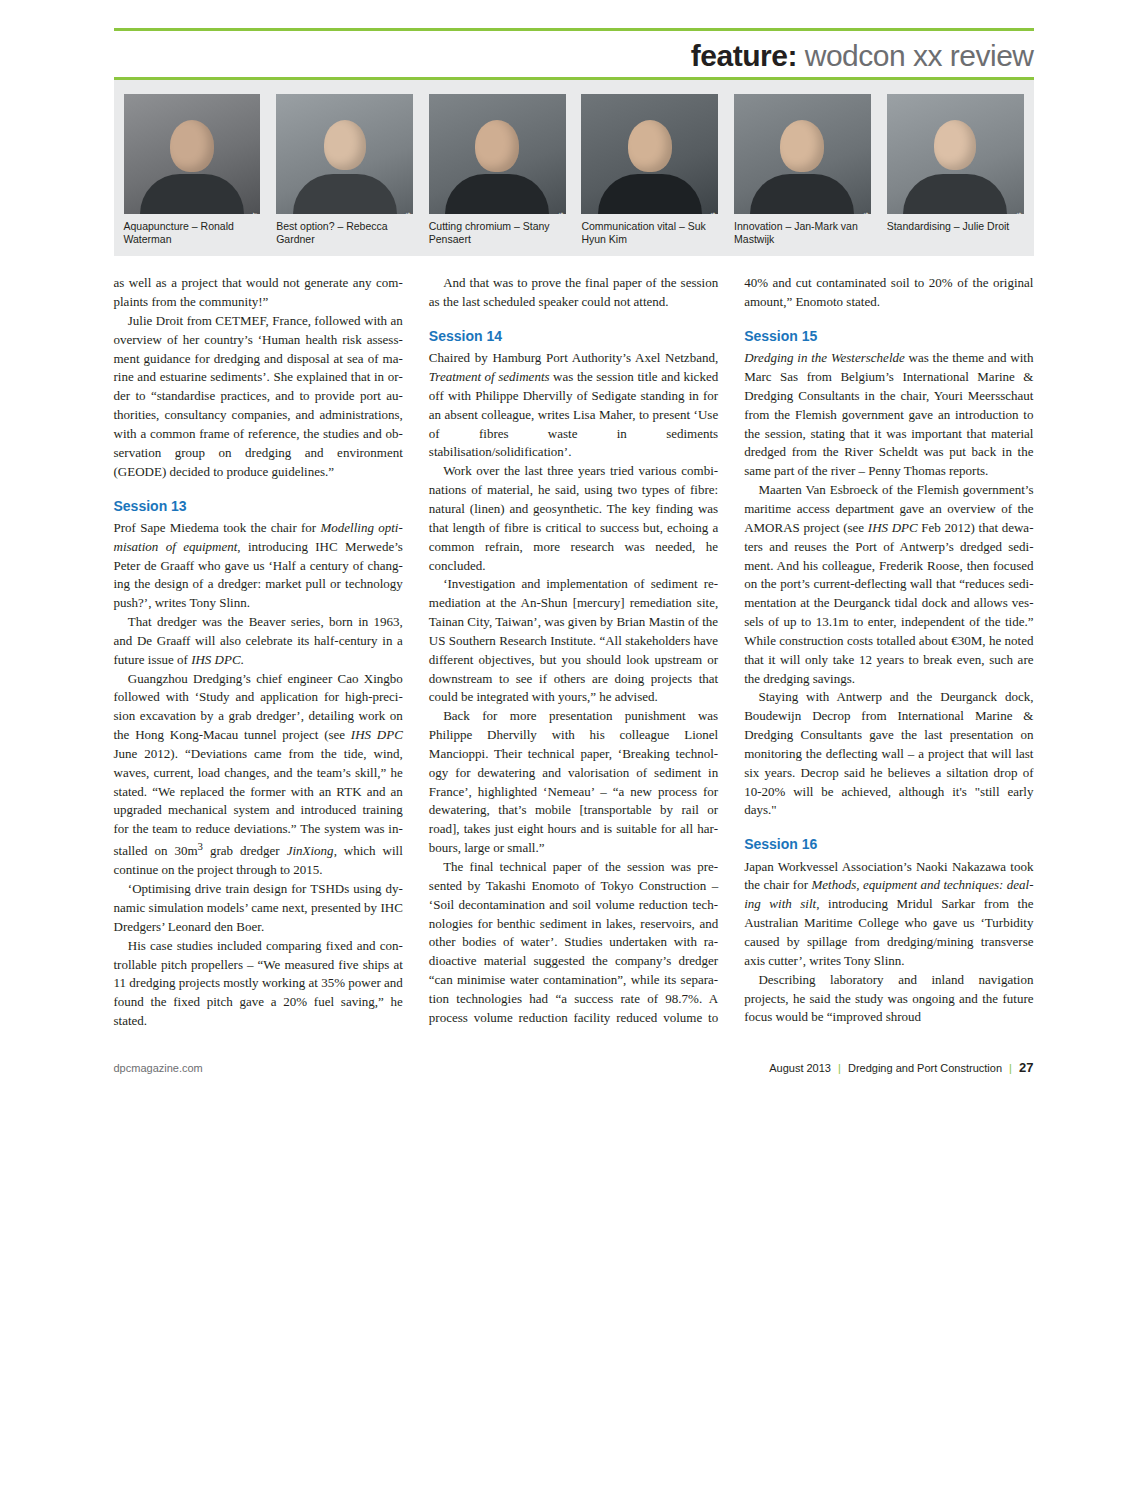feature: wodcon xx review
Lisa Maher
Aquapuncture – Ronald Waterman
Penny Thomas
Best option? – Rebecca Gardner
Penny Thomas
Cutting chromium – Stany Pensaert
Penny Thomas
Communication vital – Suk Hyun Kim
Penny Thomas
Innovation – Jan-Mark van Mastwijk
Penny Thomas
Standardising – Julie Droit
as well as a project that would not generate any complaints from the community!”
Julie Droit from CETMEF, France, followed with an overview of her country’s ‘Human health risk assessment guidance for dredging and disposal at sea of marine and estuarine sediments’. She explained that in order to “standardise practices, and to provide port authorities, consultancy companies, and administrations, with a common frame of reference, the studies and observation group on dredging and environment (GEODE) decided to produce guidelines.”
Session 13
Prof Sape Miedema took the chair for Modelling optimisation of equipment, introducing IHC Merwede’s Peter de Graaff who gave us ‘Half a century of changing the design of a dredger: market pull or technology push?’, writes Tony Slinn.
That dredger was the Beaver series, born in 1963, and De Graaff will also celebrate its half-century in a future issue of IHS DPC.
Guangzhou Dredging’s chief engineer Cao Xingbo followed with ‘Study and application for high-precision excavation by a grab dredger’, detailing work on the Hong Kong-Macau tunnel project (see IHS DPC June 2012). “Deviations came from the tide, wind, waves, current, load changes, and the team’s skill,” he stated. “We replaced the former with an RTK and an upgraded mechanical system and introduced training for the team to reduce deviations.” The system was installed on 30m3 grab dredger JinXiong, which will continue on the project through to 2015.
‘Optimising drive train design for TSHDs using dynamic simulation models’ came next, presented by IHC Dredgers’ Leonard den Boer.
His case studies included comparing fixed and controllable pitch propellers – “We measured five ships at 11 dredging projects mostly working at 35% power and found the fixed pitch gave a 20% fuel saving,” he stated.
And that was to prove the final paper of the session as the last scheduled speaker could not attend.
Session 14
Chaired by Hamburg Port Authority’s Axel Netzband, Treatment of sediments was the session title and kicked off with Philippe Dhervilly of Sedigate standing in for an absent colleague, writes Lisa Maher, to present ‘Use of fibres waste in sediments stabilisation/solidification’.
Work over the last three years tried various combinations of material, he said, using two types of fibre: natural (linen) and geosynthetic. The key finding was that length of fibre is critical to success but, echoing a common refrain, more research was needed, he concluded.
‘Investigation and implementation of sediment remediation at the An-Shun [mercury] remediation site, Tainan City, Taiwan’, was given by Brian Mastin of the US Southern Research Institute. “All stakeholders have different objectives, but you should look upstream or downstream to see if others are doing projects that could be integrated with yours,” he advised.
Back for more presentation punishment was Philippe Dhervilly with his colleague Lionel Mancioppi. Their technical paper, ‘Breaking technology for dewatering and valorisation of sediment in France’, highlighted ‘Nemeau’ – “a new process for dewatering, that’s mobile [transportable by rail or road], takes just eight hours and is suitable for all harbours, large or small.”
The final technical paper of the session was presented by Takashi Enomoto of Tokyo Construction – ‘Soil decontamination and soil volume reduction technologies for benthic sediment in lakes, reservoirs, and other bodies of water’. Studies undertaken with radioactive material suggested the company’s dredger “can minimise water contamination”, while its separation technologies had “a success rate of 98.7%. A process volume reduction facility reduced volume to 40% and cut contaminated soil to 20% of the original amount,” Enomoto stated.
Session 15
Dredging in the Westerschelde was the theme and with Marc Sas from Belgium’s International Marine & Dredging Consultants in the chair, Youri Meersschaut from the Flemish government gave an introduction to the session, stating that it was important that material dredged from the River Scheldt was put back in the same part of the river – Penny Thomas reports.
Maarten Van Esbroeck of the Flemish government’s maritime access department gave an overview of the AMORAS project (see IHS DPC Feb 2012) that dewaters and reuses the Port of Antwerp’s dredged sediment. And his colleague, Frederik Roose, then focused on the port’s current-deflecting wall that “reduces sedimentation at the Deurganck tidal dock and allows vessels of up to 13.1m to enter, independent of the tide.” While construction costs totalled about €30M, he noted that it will only take 12 years to break even, such are the dredging savings.
Staying with Antwerp and the Deurganck dock, Boudewijn Decrop from International Marine & Dredging Consultants gave the last presentation on monitoring the deflecting wall – a project that will last six years. Decrop said he believes a siltation drop of 10-20% will be achieved, although it's "still early days."
Session 16
Japan Workvessel Association’s Naoki Nakazawa took the chair for Methods, equipment and techniques: dealing with silt, introducing Mridul Sarkar from the Australian Maritime College who gave us ‘Turbidity caused by spillage from dredging/mining transverse axis cutter’, writes Tony Slinn.
Describing laboratory and inland navigation projects, he said the study was ongoing and the future focus would be “improved shroud
dpcmagazine.com
August 2013 | Dredging and Port Construction | 27